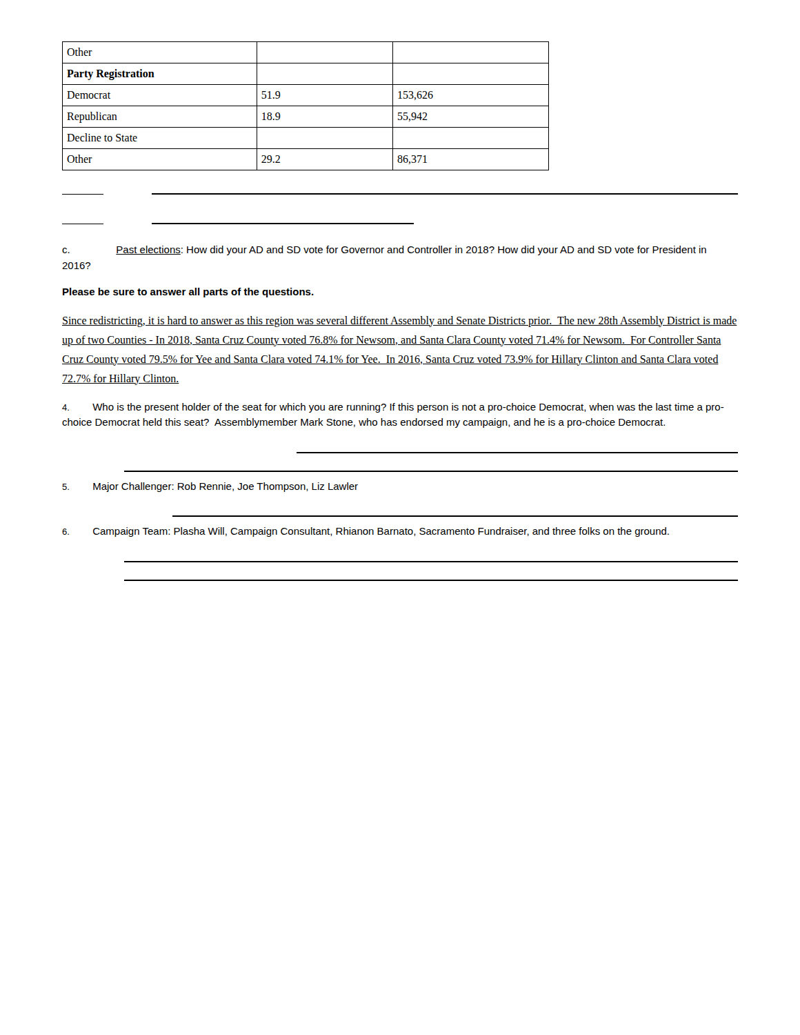| Other | | |
| Party Registration | | |
| Democrat | 51.9 | 153,626 |
| Republican | 18.9 | 55,942 |
| Decline to State | | |
| Other | 29.2 | 86,371 |
c. Past elections: How did your AD and SD vote for Governor and Controller in 2018? How did your AD and SD vote for President in 2016?
Please be sure to answer all parts of the questions.
Since redistricting, it is hard to answer as this region was several different Assembly and Senate Districts prior. The new 28th Assembly District is made up of two Counties - In 2018, Santa Cruz County voted 76.8% for Newsom, and Santa Clara County voted 71.4% for Newsom. For Controller Santa Cruz County voted 79.5% for Yee and Santa Clara voted 74.1% for Yee. In 2016, Santa Cruz voted 73.9% for Hillary Clinton and Santa Clara voted 72.7% for Hillary Clinton.
4. Who is the present holder of the seat for which you are running? If this person is not a pro-choice Democrat, when was the last time a pro-choice Democrat held this seat? Assemblymember Mark Stone, who has endorsed my campaign, and he is a pro-choice Democrat.
5. Major Challenger: Rob Rennie, Joe Thompson, Liz Lawler
6. Campaign Team: Plasha Will, Campaign Consultant, Rhianon Barnato, Sacramento Fundraiser, and three folks on the ground.